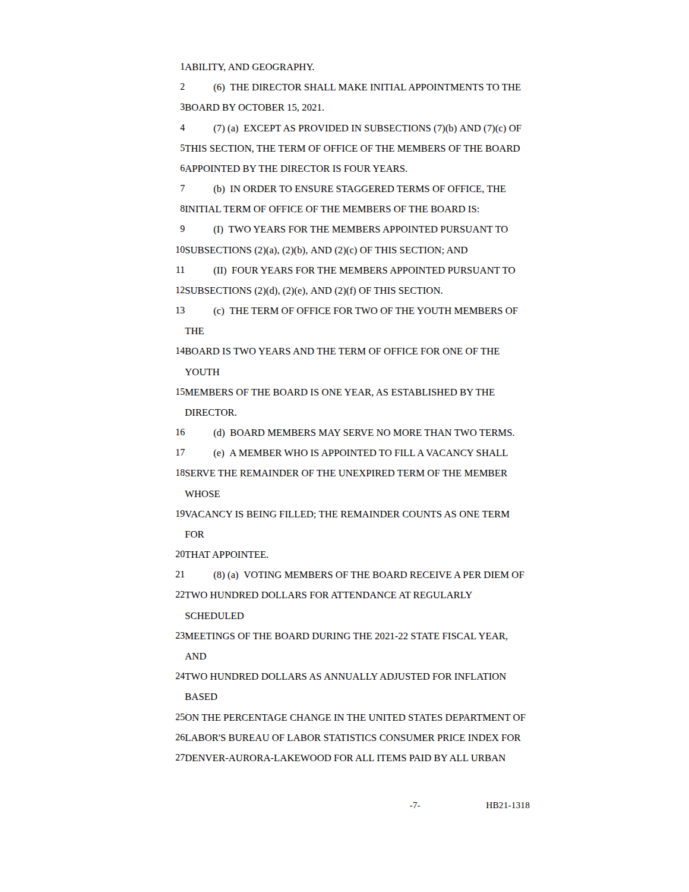| 1 | ABILITY, AND GEOGRAPHY. |
| 2 | (6) THE DIRECTOR SHALL MAKE INITIAL APPOINTMENTS TO THE |
| 3 | BOARD BY OCTOBER 15, 2021. |
| 4 | (7) (a) EXCEPT AS PROVIDED IN SUBSECTIONS (7)(b) AND (7)(c) OF |
| 5 | THIS SECTION, THE TERM OF OFFICE OF THE MEMBERS OF THE BOARD |
| 6 | APPOINTED BY THE DIRECTOR IS FOUR YEARS. |
| 7 | (b) IN ORDER TO ENSURE STAGGERED TERMS OF OFFICE, THE |
| 8 | INITIAL TERM OF OFFICE OF THE MEMBERS OF THE BOARD IS: |
| 9 | (I) TWO YEARS FOR THE MEMBERS APPOINTED PURSUANT TO |
| 10 | SUBSECTIONS (2)(a), (2)(b), AND (2)(c) OF THIS SECTION; AND |
| 11 | (II) FOUR YEARS FOR THE MEMBERS APPOINTED PURSUANT TO |
| 12 | SUBSECTIONS (2)(d), (2)(e), AND (2)(f) OF THIS SECTION. |
| 13 | (c) THE TERM OF OFFICE FOR TWO OF THE YOUTH MEMBERS OF THE |
| 14 | BOARD IS TWO YEARS AND THE TERM OF OFFICE FOR ONE OF THE YOUTH |
| 15 | MEMBERS OF THE BOARD IS ONE YEAR, AS ESTABLISHED BY THE DIRECTOR. |
| 16 | (d) BOARD MEMBERS MAY SERVE NO MORE THAN TWO TERMS. |
| 17 | (e) A MEMBER WHO IS APPOINTED TO FILL A VACANCY SHALL |
| 18 | SERVE THE REMAINDER OF THE UNEXPIRED TERM OF THE MEMBER WHOSE |
| 19 | VACANCY IS BEING FILLED; THE REMAINDER COUNTS AS ONE TERM FOR |
| 20 | THAT APPOINTEE. |
| 21 | (8) (a) VOTING MEMBERS OF THE BOARD RECEIVE A PER DIEM OF |
| 22 | TWO HUNDRED DOLLARS FOR ATTENDANCE AT REGULARLY SCHEDULED |
| 23 | MEETINGS OF THE BOARD DURING THE 2021-22 STATE FISCAL YEAR, AND |
| 24 | TWO HUNDRED DOLLARS AS ANNUALLY ADJUSTED FOR INFLATION BASED |
| 25 | ON THE PERCENTAGE CHANGE IN THE UNITED STATES DEPARTMENT OF |
| 26 | LABOR'S BUREAU OF LABOR STATISTICS CONSUMER PRICE INDEX FOR |
| 27 | DENVER-AURORA-LAKEWOOD FOR ALL ITEMS PAID BY ALL URBAN |
-7-HB21-1318